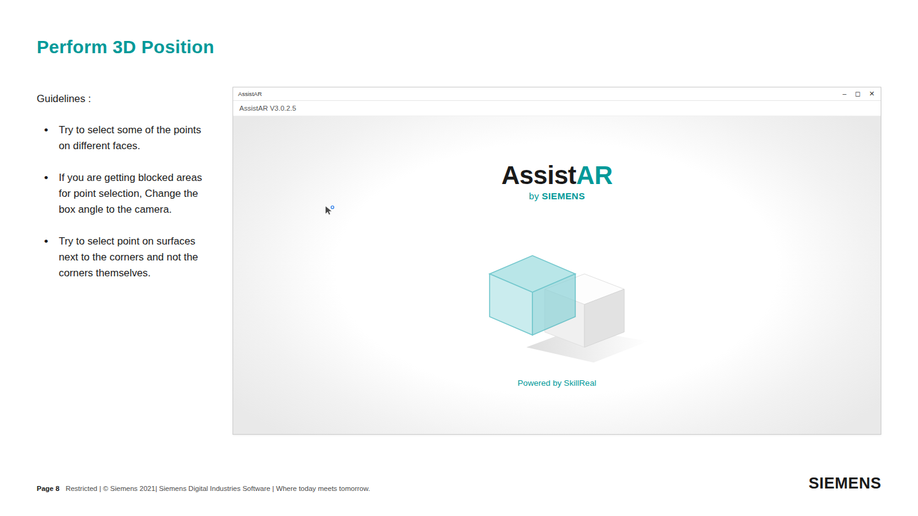Perform 3D Position
Guidelines :
Try to select some of the points on different faces.
If you are getting blocked areas for point selection, Change the box angle to the camera.
Try to select point on surfaces next to the corners and not the corners themselves.
AssistAR – ◻ ✕
AssistAR V3.0.2.5
AssistAR
by SIEMENS
Powered by SkillReal
Page 8 Restricted | © Siemens 2021| Siemens Digital Industries Software | Where today meets tomorrow.
SIEMENS